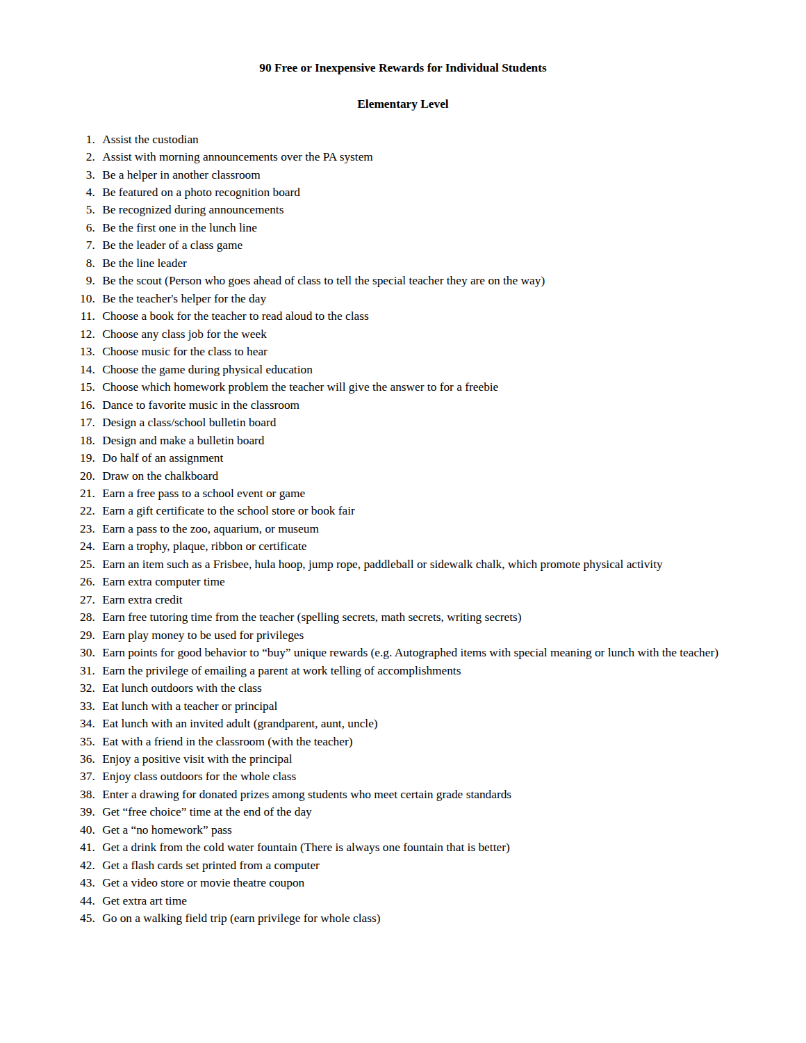90 Free or Inexpensive Rewards for Individual Students
Elementary Level
Assist the custodian
Assist with morning announcements over the PA system
Be a helper in another classroom
Be featured on a photo recognition board
Be recognized during announcements
Be the first one in the lunch line
Be the leader of a class game
Be the line leader
Be the scout (Person who goes ahead of class to tell the special teacher they are on the way)
Be the teacher's helper for the day
Choose a book for the teacher to read aloud to the class
Choose any class job for the week
Choose music for the class to hear
Choose the game during physical education
Choose which homework problem the teacher will give the answer to for a freebie
Dance to favorite music in the classroom
Design a class/school bulletin board
Design and make a bulletin board
Do half of an assignment
Draw on the chalkboard
Earn a free pass to a school event or game
Earn a gift certificate to the school store or book fair
Earn a pass to the zoo, aquarium, or museum
Earn a trophy, plaque, ribbon or certificate
Earn an item such as a Frisbee, hula hoop, jump rope, paddleball or sidewalk chalk, which promote physical activity
Earn extra computer time
Earn extra credit
Earn free tutoring time from the teacher (spelling secrets, math secrets, writing secrets)
Earn play money to be used for privileges
Earn points for good behavior to “buy” unique rewards (e.g. Autographed items with special meaning or lunch with the teacher)
Earn the privilege of emailing a parent at work telling of accomplishments
Eat lunch outdoors with the class
Eat lunch with a teacher or principal
Eat lunch with an invited adult (grandparent, aunt, uncle)
Eat with a friend in the classroom (with the teacher)
Enjoy a positive visit with the principal
Enjoy class outdoors for the whole class
Enter a drawing for donated prizes among students who meet certain grade standards
Get “free choice” time at the end of the day
Get a “no homework” pass
Get a drink from the cold water fountain (There is always one fountain that is better)
Get a flash cards set printed from a computer
Get a video store or movie theatre coupon
Get extra art time
Go on a walking field trip (earn privilege for whole class)